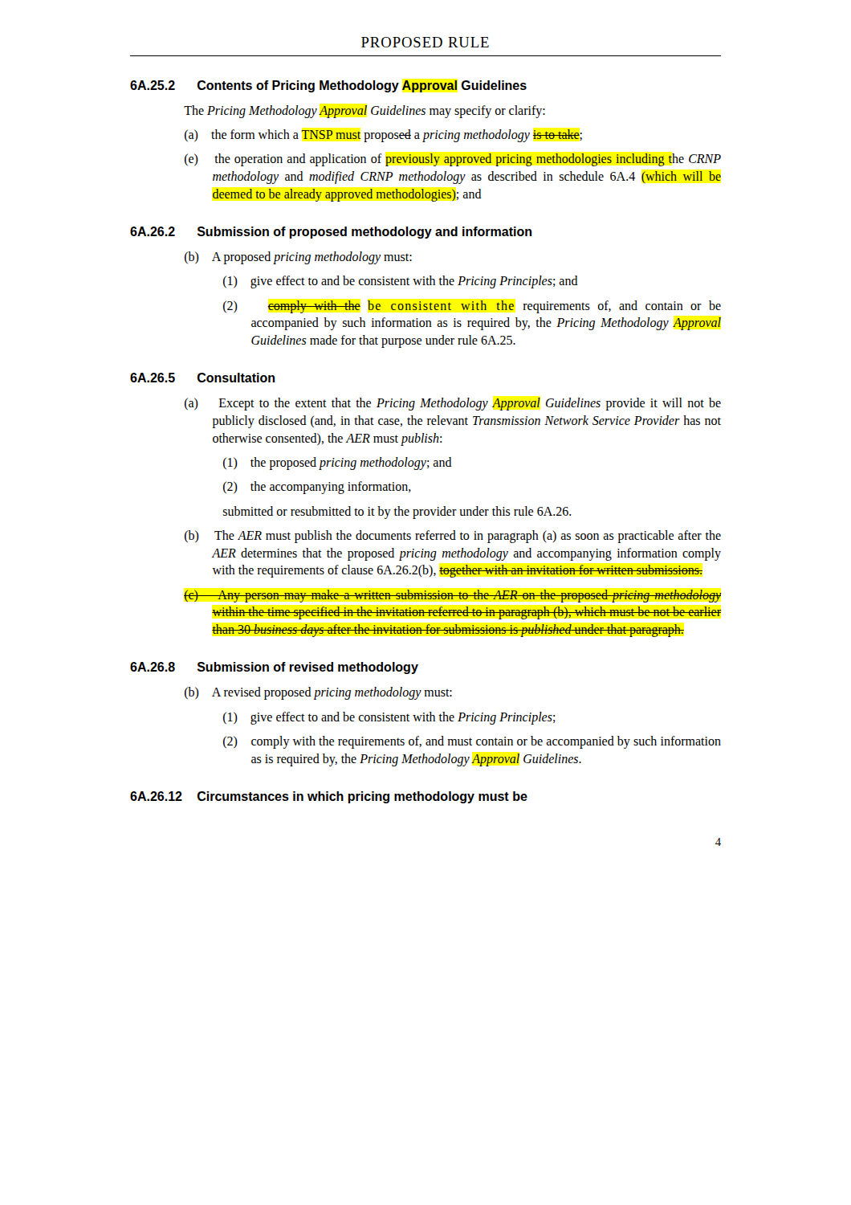PROPOSED RULE
6A.25.2 Contents of Pricing Methodology Approval Guidelines
The Pricing Methodology Approval Guidelines may specify or clarify:
(a) the form which a TNSP must proposed a pricing methodology is to take;
(e) the operation and application of previously approved pricing methodologies including the CRNP methodology and modified CRNP methodology as described in schedule 6A.4 (which will be deemed to be already approved methodologies); and
6A.26.2 Submission of proposed methodology and information
(b) A proposed pricing methodology must:
(1) give effect to and be consistent with the Pricing Principles; and
(2) comply with the be consistent with the requirements of, and contain or be accompanied by such information as is required by, the Pricing Methodology Approval Guidelines made for that purpose under rule 6A.25.
6A.26.5 Consultation
(a) Except to the extent that the Pricing Methodology Approval Guidelines provide it will not be publicly disclosed (and, in that case, the relevant Transmission Network Service Provider has not otherwise consented), the AER must publish:
(1) the proposed pricing methodology; and
(2) the accompanying information,
submitted or resubmitted to it by the provider under this rule 6A.26.
(b) The AER must publish the documents referred to in paragraph (a) as soon as practicable after the AER determines that the proposed pricing methodology and accompanying information comply with the requirements of clause 6A.26.2(b), together with an invitation for written submissions.
(c) Any person may make a written submission to the AER on the proposed pricing methodology within the time specified in the invitation referred to in paragraph (b), which must be not be earlier than 30 business days after the invitation for submissions is published under that paragraph.
6A.26.8 Submission of revised methodology
(b) A revised proposed pricing methodology must:
(1) give effect to and be consistent with the Pricing Principles;
(2) comply with the requirements of, and must contain or be accompanied by such information as is required by, the Pricing Methodology Approval Guidelines.
6A.26.12 Circumstances in which pricing methodology must be
4